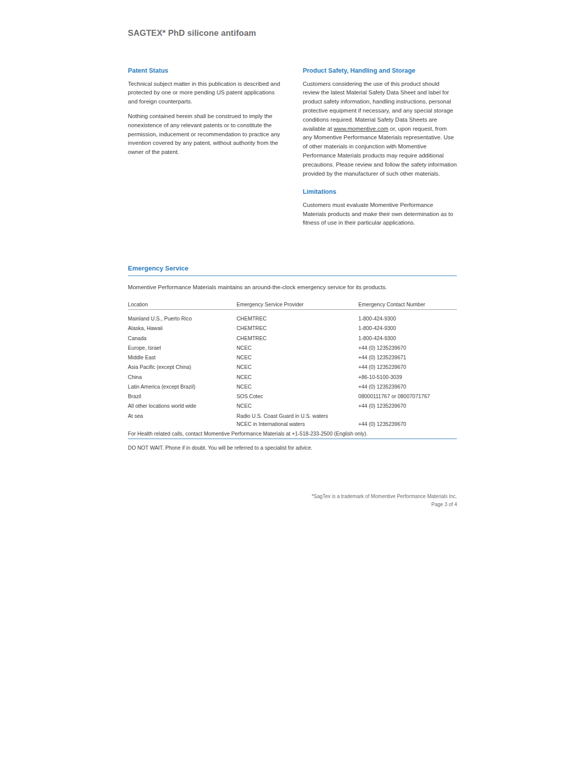SAGTEX* PhD silicone antifoam
Patent Status
Technical subject matter in this publication is described and protected by one or more pending US patent applications and foreign counterparts.
Nothing contained herein shall be construed to imply the nonexistence of any relevant patents or to constitute the permission, inducement or recommendation to practice any invention covered by any patent, without authority from the owner of the patent.
Product Safety, Handling and Storage
Customers considering the use of this product should review the latest Material Safety Data Sheet and label for product safety information, handling instructions, personal protective equipment if necessary, and any special storage conditions required. Material Safety Data Sheets are available at www.momentive.com or, upon request, from any Momentive Performance Materials representative. Use of other materials in conjunction with Momentive Performance Materials products may require additional precautions. Please review and follow the safety information provided by the manufacturer of such other materials.
Limitations
Customers must evaluate Momentive Performance Materials products and make their own determination as to fitness of use in their particular applications.
Emergency Service
Momentive Performance Materials maintains an around-the-clock emergency service for its products.
| Location | Emergency Service Provider | Emergency Contact Number |
| --- | --- | --- |
| Mainland U.S., Puerto Rico | CHEMTREC | 1-800-424-9300 |
| Alaska, Hawaii | CHEMTREC | 1-800-424-9300 |
| Canada | CHEMTREC | 1-800-424-9300 |
| Europe, Israel | NCEC | +44 (0) 1235239670 |
| Middle East | NCEC | +44 (0) 1235239671 |
| Asia Pacific (except China) | NCEC | +44 (0) 1235239670 |
| China | NCEC | +86-10-5100-3039 |
| Latin America (except Brazil) | NCEC | +44 (0) 1235239670 |
| Brazil | SOS Cotec | 08000111767 or 08007071767 |
| All other locations world wide | NCEC | +44 (0) 1235239670 |
| At sea | Radio U.S. Coast Guard in U.S. waters NCEC in International waters | +44 (0) 1235239670 |
| For Health related calls, contact Momentive Performance Materials at +1-518-233-2500 (English only). |
DO NOT WAIT. Phone if in doubt. You will be referred to a specialist for advice.
*SagTex is a trademark of Momentive Performance Materials Inc.
Page 3 of 4